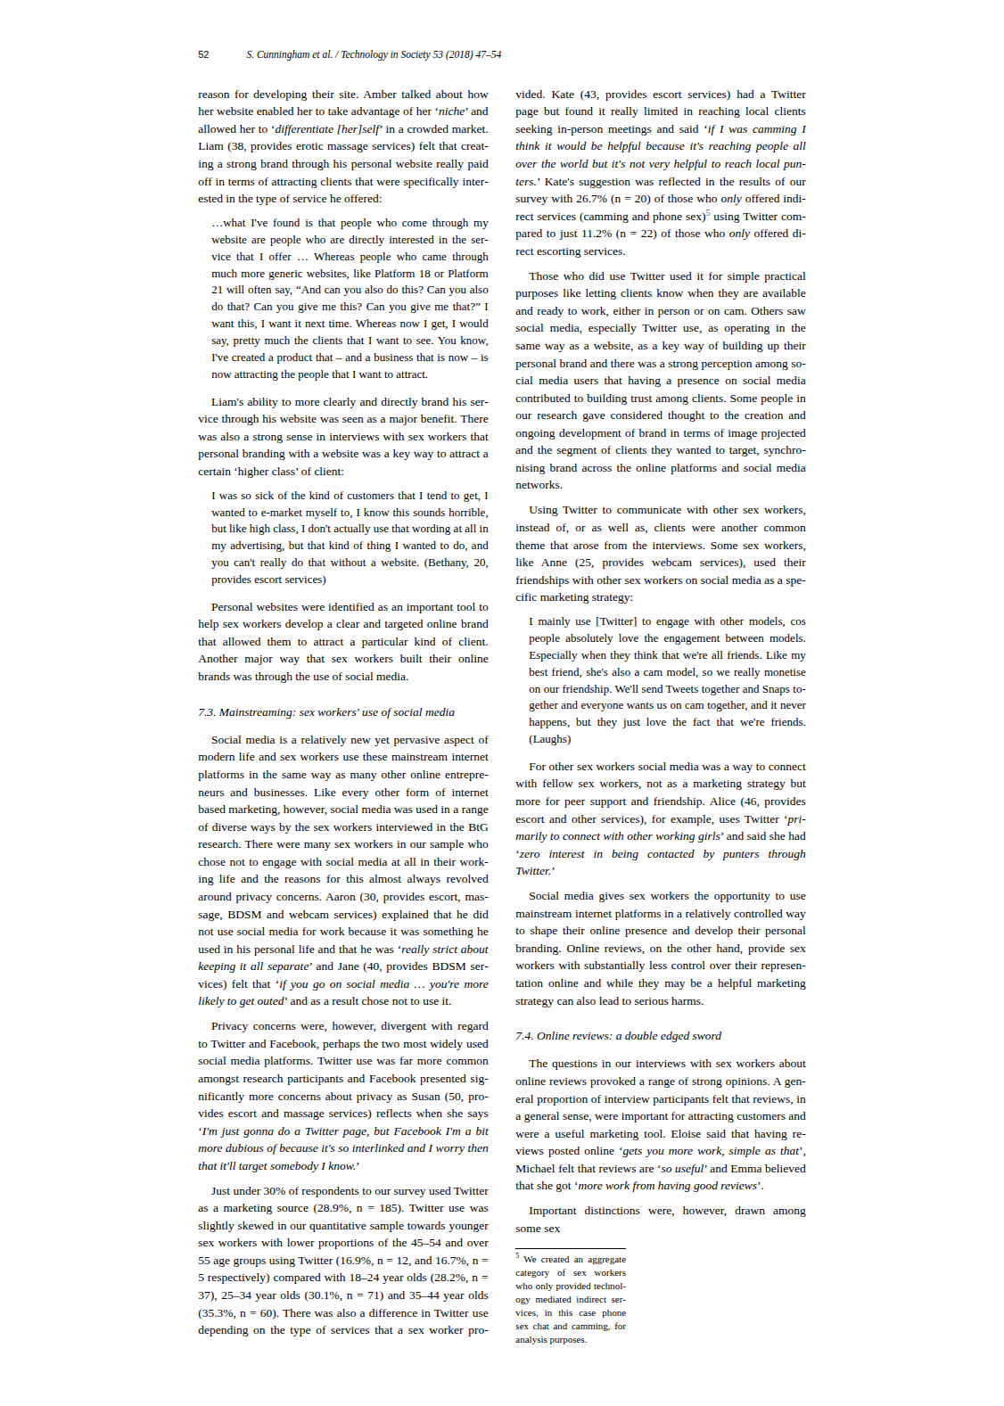52 S. Cunningham et al. / Technology in Society 53 (2018) 47–54
reason for developing their site. Amber talked about how her website enabled her to take advantage of her ‘niche’ and allowed her to ‘differentiate [her]self’ in a crowded market. Liam (38, provides erotic massage services) felt that creating a strong brand through his personal website really paid off in terms of attracting clients that were specifically interested in the type of service he offered:
…what I've found is that people who come through my website are people who are directly interested in the service that I offer … Whereas people who came through much more generic websites, like Platform 18 or Platform 21 will often say, “And can you also do this? Can you also do that? Can you give me this? Can you give me that?” I want this, I want it next time. Whereas now I get, I would say, pretty much the clients that I want to see. You know, I've created a product that – and a business that is now – is now attracting the people that I want to attract.
Liam's ability to more clearly and directly brand his service through his website was seen as a major benefit. There was also a strong sense in interviews with sex workers that personal branding with a website was a key way to attract a certain ‘higher class’ of client:
I was so sick of the kind of customers that I tend to get, I wanted to e-market myself to, I know this sounds horrible, but like high class, I don't actually use that wording at all in my advertising, but that kind of thing I wanted to do, and you can't really do that without a website. (Bethany, 20, provides escort services)
Personal websites were identified as an important tool to help sex workers develop a clear and targeted online brand that allowed them to attract a particular kind of client. Another major way that sex workers built their online brands was through the use of social media.
7.3. Mainstreaming: sex workers' use of social media
Social media is a relatively new yet pervasive aspect of modern life and sex workers use these mainstream internet platforms in the same way as many other online entrepreneurs and businesses. Like every other form of internet based marketing, however, social media was used in a range of diverse ways by the sex workers interviewed in the BtG research. There were many sex workers in our sample who chose not to engage with social media at all in their working life and the reasons for this almost always revolved around privacy concerns. Aaron (30, provides escort, massage, BDSM and webcam services) explained that he did not use social media for work because it was something he used in his personal life and that he was ‘really strict about keeping it all separate’ and Jane (40, provides BDSM services) felt that ‘if you go on social media … you're more likely to get outed’ and as a result chose not to use it.
Privacy concerns were, however, divergent with regard to Twitter and Facebook, perhaps the two most widely used social media platforms. Twitter use was far more common amongst research participants and Facebook presented significantly more concerns about privacy as Susan (50, provides escort and massage services) reflects when she says ‘I'm just gonna do a Twitter page, but Facebook I'm a bit more dubious of because it's so interlinked and I worry then that it'll target somebody I know.’
Just under 30% of respondents to our survey used Twitter as a marketing source (28.9%, n = 185). Twitter use was slightly skewed in our quantitative sample towards younger sex workers with lower proportions of the 45–54 and over 55 age groups using Twitter (16.9%, n = 12, and 16.7%, n = 5 respectively) compared with 18–24 year olds (28.2%, n = 37), 25–34 year olds (30.1%, n = 71) and 35–44 year olds (35.3%, n = 60). There was also a difference in Twitter use depending on the type of services that a sex worker provided. Kate (43, provides escort services) had a Twitter page but found it really limited in reaching local clients seeking in-person meetings and said ‘if I was camming I think it would be helpful because it's reaching people all over the world but it's not very helpful to reach local punters.’ Kate's suggestion was reflected in the results of our survey with 26.7% (n = 20) of those who only offered indirect services (camming and phone sex)5 using Twitter compared to just 11.2% (n = 22) of those who only offered direct escorting services.
Those who did use Twitter used it for simple practical purposes like letting clients know when they are available and ready to work, either in person or on cam. Others saw social media, especially Twitter use, as operating in the same way as a website, as a key way of building up their personal brand and there was a strong perception among social media users that having a presence on social media contributed to building trust among clients. Some people in our research gave considered thought to the creation and ongoing development of brand in terms of image projected and the segment of clients they wanted to target, synchronising brand across the online platforms and social media networks.
Using Twitter to communicate with other sex workers, instead of, or as well as, clients were another common theme that arose from the interviews. Some sex workers, like Anne (25, provides webcam services), used their friendships with other sex workers on social media as a specific marketing strategy:
I mainly use [Twitter] to engage with other models, cos people absolutely love the engagement between models. Especially when they think that we're all friends. Like my best friend, she's also a cam model, so we really monetise on our friendship. We'll send Tweets together and Snaps together and everyone wants us on cam together, and it never happens, but they just love the fact that we're friends. (Laughs)
For other sex workers social media was a way to connect with fellow sex workers, not as a marketing strategy but more for peer support and friendship. Alice (46, provides escort and other services), for example, uses Twitter ‘primarily to connect with other working girls’ and said she had ‘zero interest in being contacted by punters through Twitter.’
Social media gives sex workers the opportunity to use mainstream internet platforms in a relatively controlled way to shape their online presence and develop their personal branding. Online reviews, on the other hand, provide sex workers with substantially less control over their representation online and while they may be a helpful marketing strategy can also lead to serious harms.
7.4. Online reviews: a double edged sword
The questions in our interviews with sex workers about online reviews provoked a range of strong opinions. A general proportion of interview participants felt that reviews, in a general sense, were important for attracting customers and were a useful marketing tool. Eloise said that having reviews posted online ‘gets you more work, simple as that’, Michael felt that reviews are ‘so useful’ and Emma believed that she got ‘more work from having good reviews’.
Important distinctions were, however, drawn among some sex
5 We created an aggregate category of sex workers who only provided technology mediated indirect services, in this case phone sex chat and camming, for analysis purposes.